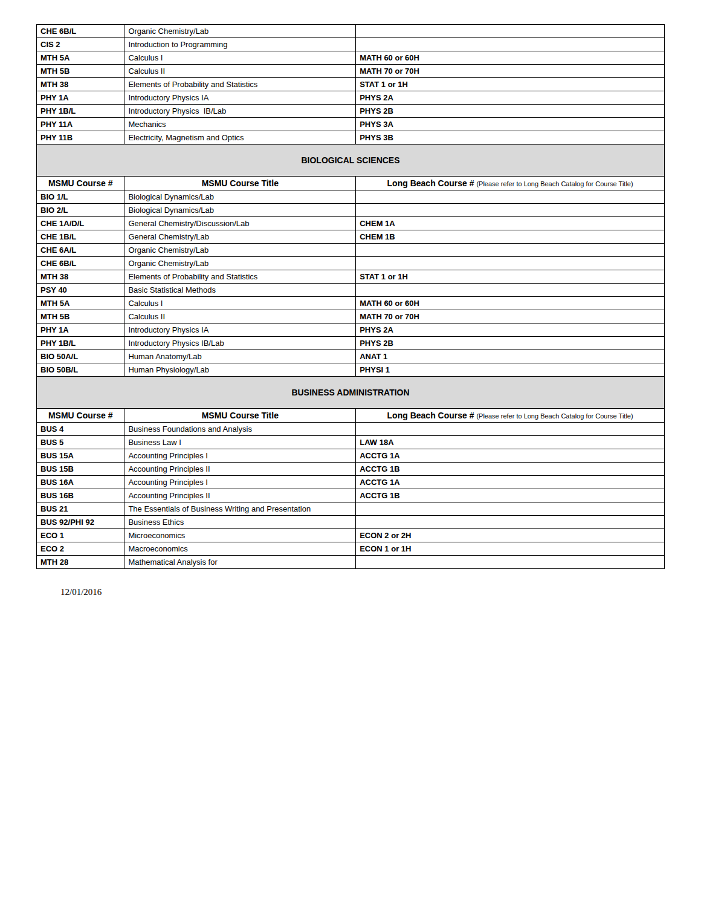| CHE 6B/L | Organic Chemistry/Lab | |
| CIS 2 | Introduction to Programming | |
| MTH 5A | Calculus I | MATH 60 or 60H |
| MTH 5B | Calculus II | MATH 70 or 70H |
| MTH 38 | Elements of Probability and Statistics | STAT 1 or 1H |
| PHY 1A | Introductory Physics IA | PHYS 2A |
| PHY 1B/L | Introductory Physics IB/Lab | PHYS 2B |
| PHY 11A | Mechanics | PHYS 3A |
| PHY 11B | Electricity, Magnetism and Optics | PHYS 3B |
| BIOLOGICAL SCIENCES |
| MSMU Course # | MSMU Course Title | Long Beach Course # (Please refer to Long Beach Catalog for Course Title) |
| BIO 1/L | Biological Dynamics/Lab | |
| BIO 2/L | Biological Dynamics/Lab | |
| CHE 1A/D/L | General Chemistry/Discussion/Lab | CHEM 1A |
| CHE 1B/L | General Chemistry/Lab | CHEM 1B |
| CHE 6A/L | Organic Chemistry/Lab | |
| CHE 6B/L | Organic Chemistry/Lab | |
| MTH 38 | Elements of Probability and Statistics | STAT 1 or 1H |
| PSY 40 | Basic Statistical Methods | |
| MTH 5A | Calculus I | MATH 60 or 60H |
| MTH 5B | Calculus II | MATH 70 or 70H |
| PHY 1A | Introductory Physics IA | PHYS 2A |
| PHY 1B/L | Introductory Physics IB/Lab | PHYS 2B |
| BIO 50A/L | Human Anatomy/Lab | ANAT 1 |
| BIO 50B/L | Human Physiology/Lab | PHYSI 1 |
| BUSINESS ADMINISTRATION |
| MSMU Course # | MSMU Course Title | Long Beach Course # (Please refer to Long Beach Catalog for Course Title) |
| BUS 4 | Business Foundations and Analysis | |
| BUS 5 | Business Law I | LAW 18A |
| BUS 15A | Accounting Principles I | ACCTG 1A |
| BUS 15B | Accounting Principles II | ACCTG 1B |
| BUS 16A | Accounting Principles I | ACCTG 1A |
| BUS 16B | Accounting Principles II | ACCTG 1B |
| BUS 21 | The Essentials of Business Writing and Presentation | |
| BUS 92/PHI 92 | Business Ethics | |
| ECO 1 | Microeconomics | ECON 2 or 2H |
| ECO 2 | Macroeconomics | ECON 1 or 1H |
| MTH 28 | Mathematical Analysis for | |
12/01/2016